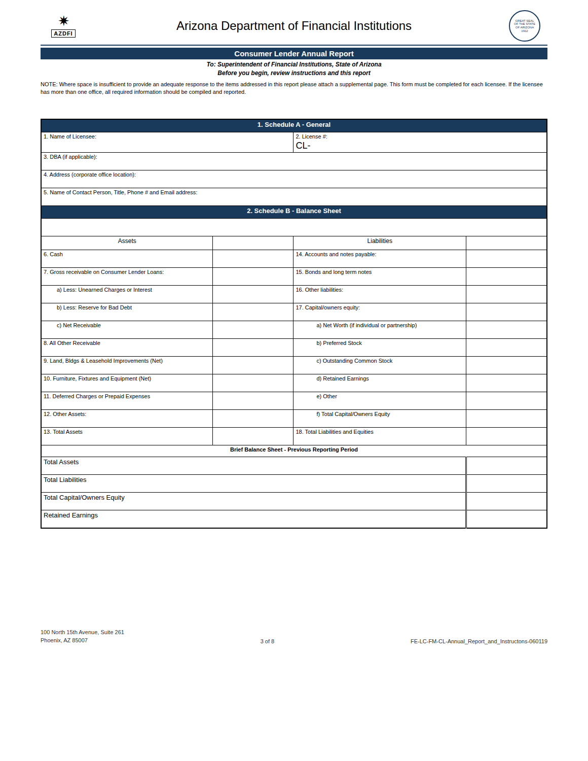✷
AZDFI
Arizona Department of Financial Institutions
GREAT SEAL
OF THE STATE
OF ARIZONA
1912
Consumer Lender Annual Report
To: Superintendent of Financial Institutions, State of Arizona
Before you begin, review instructions and this report
NOTE: Where space is insufficient to provide an adequate response to the items addressed in this report please attach a supplemental page. This form must be completed for each licensee. If the licensee has more than one office, all required information should be compiled and reported.
| 1. Schedule A - General |
| 1. Name of Licensee: | 2. License #: CL- |
| 3. DBA (if applicable): |
| 4. Address (corporate office location): |
| 5. Name of Contact Person, Title, Phone # and Email address: |
| 2. Schedule B - Balance Sheet |
| Assets | | Liabilities | |
| 6. Cash | | 14. Accounts and notes payable: | |
| 7. Gross receivable on Consumer Lender Loans: | | 15. Bonds and long term notes | |
| a) Less: Unearned Charges or Interest | | 16. Other liabilities: | |
| b) Less: Reserve for Bad Debt | | 17. Capital/owners equity: | |
| c) Net Receivable | | a) Net Worth (if individual or partnership) | |
| 8. All Other Receivable | | b) Preferred Stock | |
| 9. Land, Bldgs & Leasehold Improvements (Net) | | c) Outstanding Common Stock | |
| 10. Furniture, Fixtures and Equipment (Net) | | d) Retained Earnings | |
| 11. Deferred Charges or Prepaid Expenses | | e) Other | |
| 12. Other Assets: | | f) Total Capital/Owners Equity | |
| 13. Total Assets | | 18. Total Liabilities and Equities | |
| Brief Balance Sheet - Previous Reporting Period |
| Total Assets | |
| Total Liabilities | |
| Total Capital/Owners Equity | |
| Retained Earnings | |
100 North 15th Avenue, Suite 261
Phoenix, AZ 85007
3 of 8
FE-LC-FM-CL-Annual_Report_and_Instructons-060119